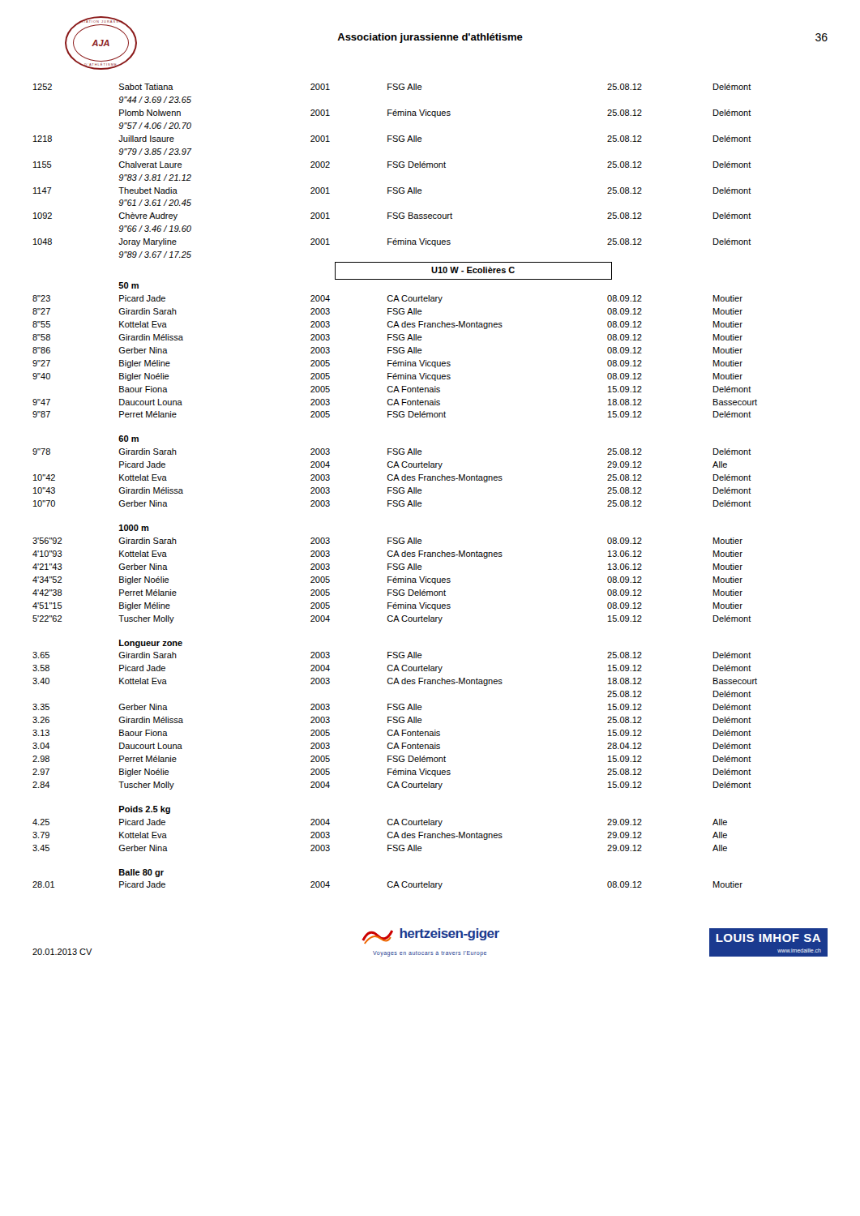ASSOCIATION JURASSIENNE
AJA
D'ATHLÉTISME
Association jurassienne d'athlétisme
36
| 1252 | Sabot Tatiana | 2001 | FSG Alle | 25.08.12 | Delémont |
| | 9"44 / 3.69 / 23.65 |
| | Plomb Nolwenn | 2001 | Fémina Vicques | 25.08.12 | Delémont |
| | 9"57 / 4.06 / 20.70 |
| 1218 | Juillard Isaure | 2001 | FSG Alle | 25.08.12 | Delémont |
| | 9"79 / 3.85 / 23.97 |
| 1155 | Chalverat Laure | 2002 | FSG Delémont | 25.08.12 | Delémont |
| | 9"83 / 3.81 / 21.12 |
| 1147 | Theubet Nadia | 2001 | FSG Alle | 25.08.12 | Delémont |
| | 9"61 / 3.61 / 20.45 |
| 1092 | Chèvre Audrey | 2001 | FSG Bassecourt | 25.08.12 | Delémont |
| | 9"66 / 3.46 / 19.60 |
| 1048 | Joray Maryline | 2001 | Fémina Vicques | 25.08.12 | Delémont |
| | 9"89 / 3.67 / 17.25 |
| | U10 W - Ecolières C |
| | 50 m |
| 8"23 | Picard Jade | 2004 | CA Courtelary | 08.09.12 | Moutier |
| 8"27 | Girardin Sarah | 2003 | FSG Alle | 08.09.12 | Moutier |
| 8"55 | Kottelat Eva | 2003 | CA des Franches-Montagnes | 08.09.12 | Moutier |
| 8"58 | Girardin Mélissa | 2003 | FSG Alle | 08.09.12 | Moutier |
| 8"86 | Gerber Nina | 2003 | FSG Alle | 08.09.12 | Moutier |
| 9"27 | Bigler Méline | 2005 | Fémina Vicques | 08.09.12 | Moutier |
| 9"40 | Bigler Noélie | 2005 | Fémina Vicques | 08.09.12 | Moutier |
| | Baour Fiona | 2005 | CA Fontenais | 15.09.12 | Delémont |
| 9"47 | Daucourt Louna | 2003 | CA Fontenais | 18.08.12 | Bassecourt |
| 9"87 | Perret Mélanie | 2005 | FSG Delémont | 15.09.12 | Delémont |
| | 60 m |
| 9"78 | Girardin Sarah | 2003 | FSG Alle | 25.08.12 | Delémont |
| | Picard Jade | 2004 | CA Courtelary | 29.09.12 | Alle |
| 10"42 | Kottelat Eva | 2003 | CA des Franches-Montagnes | 25.08.12 | Delémont |
| 10"43 | Girardin Mélissa | 2003 | FSG Alle | 25.08.12 | Delémont |
| 10"70 | Gerber Nina | 2003 | FSG Alle | 25.08.12 | Delémont |
| | 1000 m |
| 3'56"92 | Girardin Sarah | 2003 | FSG Alle | 08.09.12 | Moutier |
| 4'10"93 | Kottelat Eva | 2003 | CA des Franches-Montagnes | 13.06.12 | Moutier |
| 4'21"43 | Gerber Nina | 2003 | FSG Alle | 13.06.12 | Moutier |
| 4'34"52 | Bigler Noélie | 2005 | Fémina Vicques | 08.09.12 | Moutier |
| 4'42"38 | Perret Mélanie | 2005 | FSG Delémont | 08.09.12 | Moutier |
| 4'51"15 | Bigler Méline | 2005 | Fémina Vicques | 08.09.12 | Moutier |
| 5'22"62 | Tuscher Molly | 2004 | CA Courtelary | 15.09.12 | Delémont |
| | Longueur zone |
| 3.65 | Girardin Sarah | 2003 | FSG Alle | 25.08.12 | Delémont |
| 3.58 | Picard Jade | 2004 | CA Courtelary | 15.09.12 | Delémont |
| 3.40 | Kottelat Eva | 2003 | CA des Franches-Montagnes | 18.08.12 | Bassecourt |
| | | | | 25.08.12 | Delémont |
| 3.35 | Gerber Nina | 2003 | FSG Alle | 15.09.12 | Delémont |
| 3.26 | Girardin Mélissa | 2003 | FSG Alle | 25.08.12 | Delémont |
| 3.13 | Baour Fiona | 2005 | CA Fontenais | 15.09.12 | Delémont |
| 3.04 | Daucourt Louna | 2003 | CA Fontenais | 28.04.12 | Delémont |
| 2.98 | Perret Mélanie | 2005 | FSG Delémont | 15.09.12 | Delémont |
| 2.97 | Bigler Noélie | 2005 | Fémina Vicques | 25.08.12 | Delémont |
| 2.84 | Tuscher Molly | 2004 | CA Courtelary | 15.09.12 | Delémont |
| | Poids 2.5 kg |
| 4.25 | Picard Jade | 2004 | CA Courtelary | 29.09.12 | Alle |
| 3.79 | Kottelat Eva | 2003 | CA des Franches-Montagnes | 29.09.12 | Alle |
| 3.45 | Gerber Nina | 2003 | FSG Alle | 29.09.12 | Alle |
| | Balle 80 gr |
| 28.01 | Picard Jade | 2004 | CA Courtelary | 08.09.12 | Moutier |
20.01.2013 CV
hertzeisen-giger
Voyages en autocars à travers l'Europe
LOUIS IMHOF SA
www.imedaille.ch